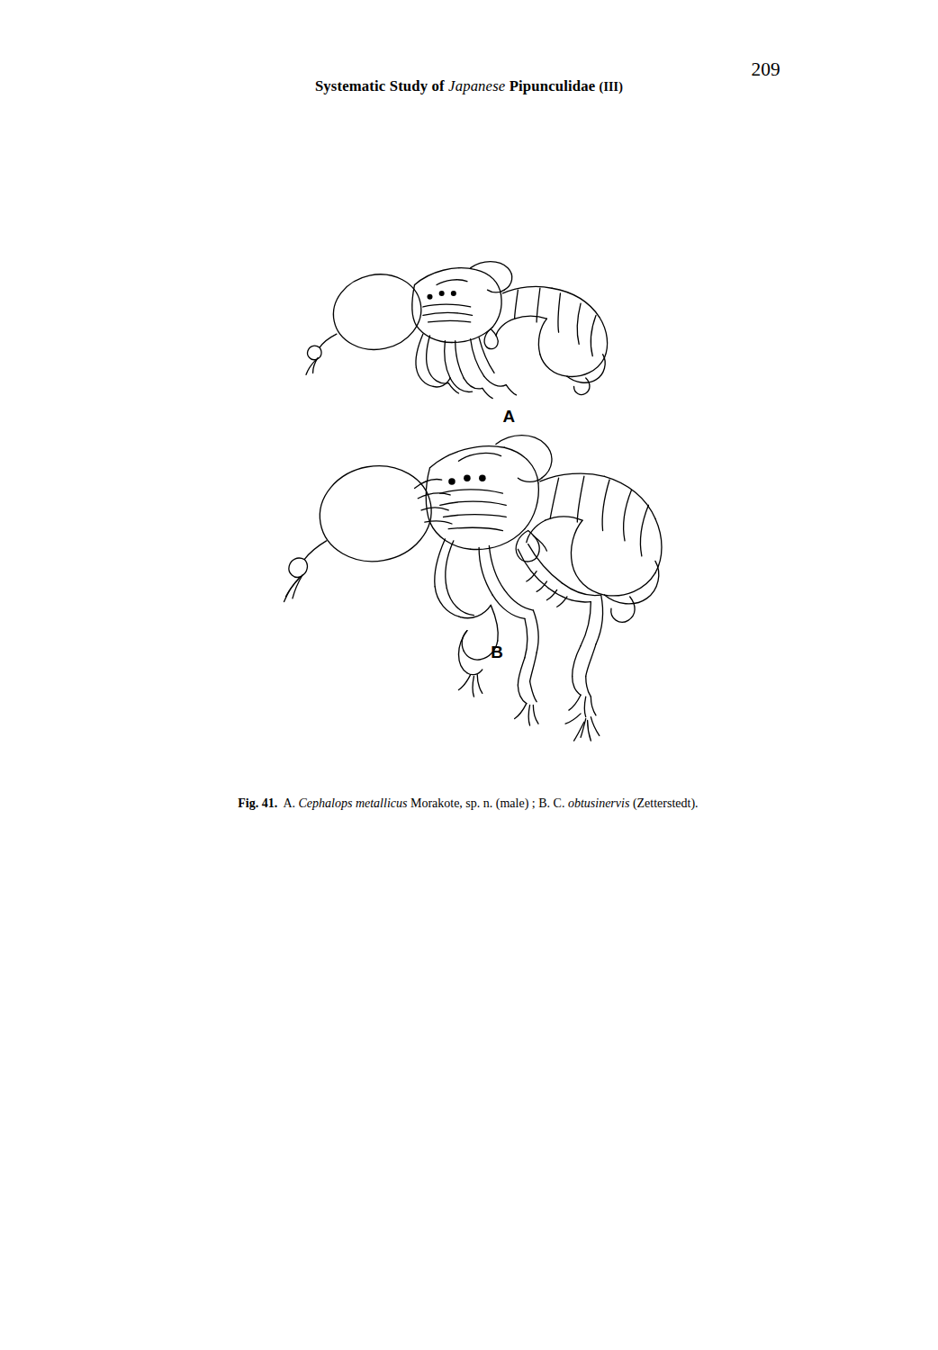Systematic Study of Japanese Pipunculidae (III)
209
A B
Fig. 41. A. Cephalops metallicus Morakote, sp. n. (male) ; B. C. obtusinervis (Zetterstedt).